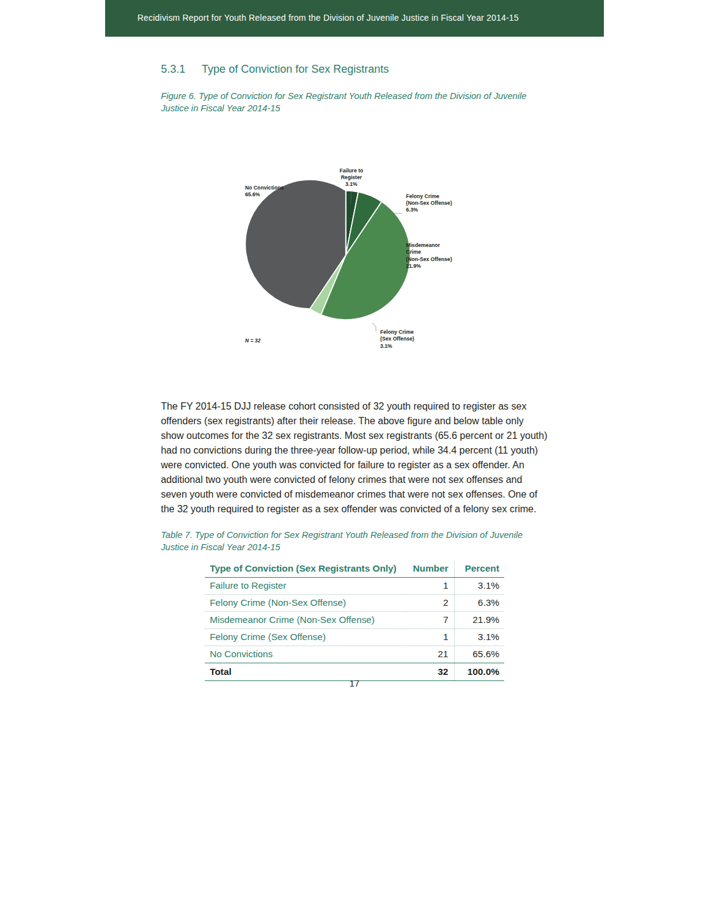Recidivism Report for Youth Released from the Division of Juvenile Justice in Fiscal Year 2014-15
5.3.1 Type of Conviction for Sex Registrants
Figure 6. Type of Conviction for Sex Registrant Youth Released from the Division of Juvenile Justice in Fiscal Year 2014-15
Failure to Register 3.1% Felony Crime (Non-Sex Offense) 6.3% Misdemeanor Crime (Non-Sex Offense) 21.9% Felony Crime (Sex Offense) 3.1% No Convictions 65.6% N = 32
The FY 2014-15 DJJ release cohort consisted of 32 youth required to register as sex offenders (sex registrants) after their release. The above figure and below table only show outcomes for the 32 sex registrants. Most sex registrants (65.6 percent or 21 youth) had no convictions during the three-year follow-up period, while 34.4 percent (11 youth) were convicted. One youth was convicted for failure to register as a sex offender. An additional two youth were convicted of felony crimes that were not sex offenses and seven youth were convicted of misdemeanor crimes that were not sex offenses. One of the 32 youth required to register as a sex offender was convicted of a felony sex crime.
Table 7. Type of Conviction for Sex Registrant Youth Released from the Division of Juvenile Justice in Fiscal Year 2014-15
| Type of Conviction (Sex Registrants Only) | Number | Percent |
| --- | --- | --- |
| Failure to Register | 1 | 3.1% |
| Felony Crime (Non-Sex Offense) | 2 | 6.3% |
| Misdemeanor Crime (Non-Sex Offense) | 7 | 21.9% |
| Felony Crime (Sex Offense) | 1 | 3.1% |
| No Convictions | 21 | 65.6% |
| Total | 32 | 100.0% |
17